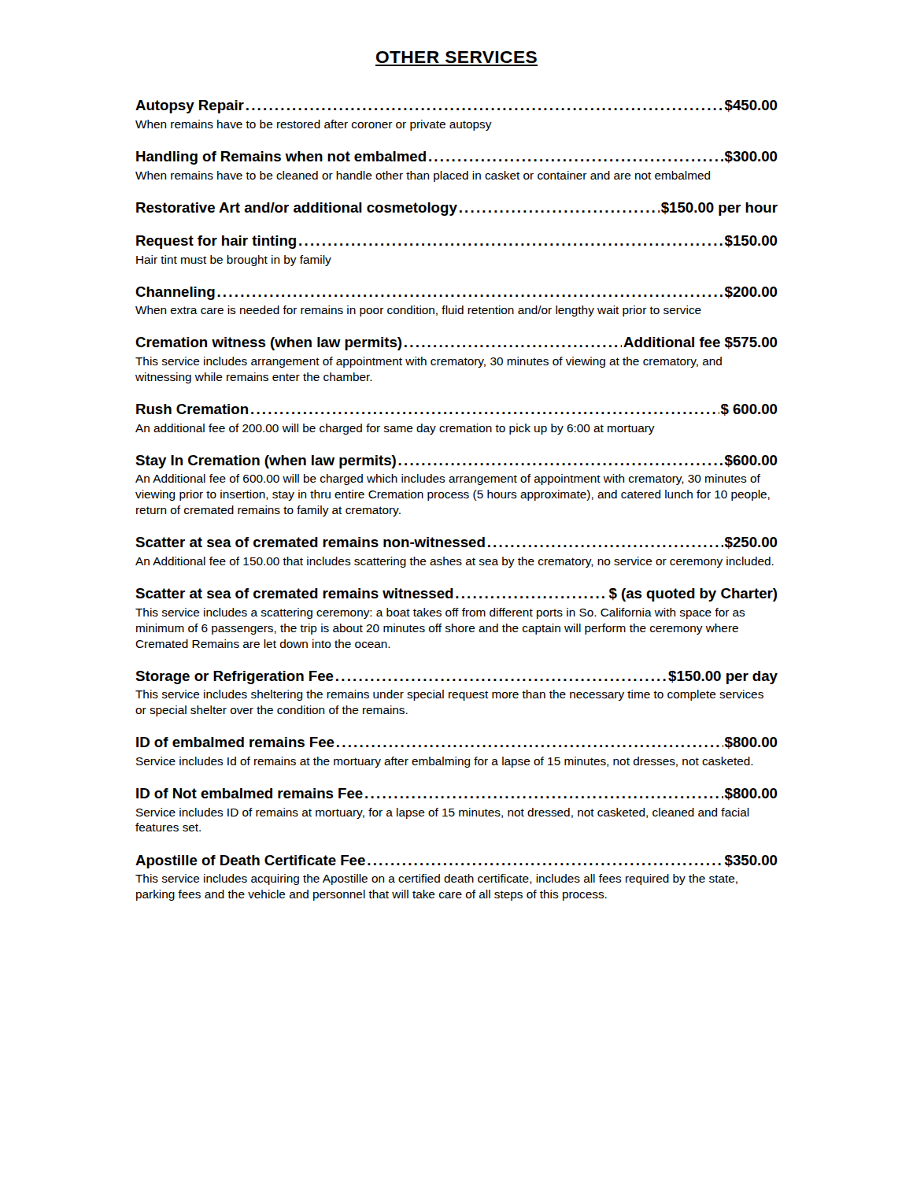OTHER SERVICES
Autopsy Repair ................................................................................................................ $450.00
When remains have to be restored after coroner or private autopsy
Handling of Remains when not embalmed ..................................................................... $300.00
When remains have to be cleaned or handle other than placed in casket or container and are not embalmed
Restorative Art and/or additional cosmetology ............................................. $150.00 per hour
Request for hair tinting ................................................................................................ $150.00
Hair tint must be brought in by family
Channeling ..................................................................................................................... $200.00
When extra care is needed for remains in poor condition, fluid retention and/or lengthy wait prior to service
Cremation witness (when law permits) ................................................ Additional fee $575.00
This service includes arrangement of appointment with crematory, 30 minutes of viewing at the crematory, and witnessing while remains enter the chamber.
Rush Cremation ......................................................................................................... $ 600.00
An additional fee of 200.00 will be charged for same day cremation to pick up by 6:00 at mortuary
Stay In Cremation (when law permits) ........................................................... $600.00
An Additional fee of 600.00 will be charged which includes arrangement of appointment with crematory, 30 minutes of viewing prior to insertion, stay in thru entire Cremation process (5 hours approximate), and catered lunch for 10 people, return of cremated remains to family at crematory.
Scatter at sea of cremated remains non-witnessed ..................................................... $250.00
An Additional fee of 150.00 that includes scattering the ashes at sea by the crematory, no service or ceremony included.
Scatter at sea of cremated remains witnessed .................................... $ (as quoted by Charter)
This service includes a scattering ceremony: a boat takes off from different ports in So. California with space for as minimum of 6 passengers, the trip is about 20 minutes off shore and the captain will perform the ceremony where Cremated Remains are let down into the ocean.
Storage or Refrigeration Fee ............................................................................. $150.00 per day
This service includes sheltering the remains under special request more than the necessary time to complete services or special shelter over the condition of the remains.
ID of embalmed remains Fee ..................................................................................... $800.00
Service includes Id of remains at the mortuary after embalming for a lapse of 15 minutes, not dresses, not casketed.
ID of Not embalmed remains Fee .............................................................................. $800.00
Service includes ID of remains at mortuary, for a lapse of 15 minutes, not dressed, not casketed, cleaned and facial features set.
Apostille of Death Certificate Fee .............................................................................. $350.00
This service includes acquiring the Apostille on a certified death certificate, includes all fees required by the state, parking fees and the vehicle and personnel that will take care of all steps of this process.